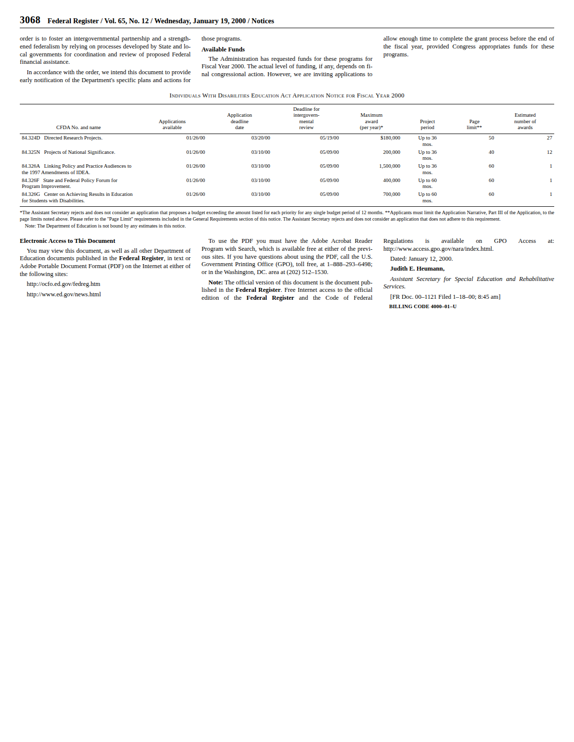3068
Federal Register / Vol. 65, No. 12 / Wednesday, January 19, 2000 / Notices
order is to foster an intergovernmental partnership and a strengthened federalism by relying on processes developed by State and local governments for coordination and review of proposed Federal financial assistance.
In accordance with the order, we intend this document to provide early notification of the Department's specific plans and actions for those programs.
Available Funds
The Administration has requested funds for these programs for Fiscal Year 2000. The actual level of funding, if any, depends on final congressional action. However, we are inviting applications to allow enough time to complete the grant process before the end of the fiscal year, provided Congress appropriates funds for these programs.
Individuals With Disabilities Education Act Application Notice for Fiscal Year 2000
| CFDA No. and name | Applications available | Application deadline date | Deadline for intergovern- mental review | Maximum award (per year)* | Project period | Page limit** | Estimated number of awards |
| --- | --- | --- | --- | --- | --- | --- | --- |
| 84.324D Directed Research Projects. | 01/26/00 | 03/20/00 | 05/19/00 | $180,000 | Up to 36 mos. | 50 | 27 |
| 84.325N Projects of National Significance. | 01/26/00 | 03/10/00 | 05/09/00 | 200,000 | Up to 36 mos. | 40 | 12 |
| 84.326A Linking Policy and Practice Audiences to the 1997 Amendments of IDEA. | 01/26/00 | 03/10/00 | 05/09/00 | 1,500,000 | Up to 36 mos. | 60 | 1 |
| 84.326F State and Federal Policy Forum for Program Improvement. | 01/26/00 | 03/10/00 | 05/09/00 | 400,000 | Up to 60 mos. | 60 | 1 |
| 84.326G Center on Achieving Results in Education for Students with Disabilities. | 01/26/00 | 03/10/00 | 05/09/00 | 700,000 | Up to 60 mos. | 60 | 1 |
*The Assistant Secretary rejects and does not consider an application that proposes a budget exceeding the amount listed for each priority for any single budget period of 12 months. **Applicants must limit the Application Narrative, Part III of the Application, to the page limits noted above. Please refer to the ''Page Limit'' requirements included in the General Requirements section of this notice. The Assistant Secretary rejects and does not consider an application that does not adhere to this requirement.
Note: The Department of Education is not bound by any estimates in this notice.
Electronic Access to This Document
You may view this document, as well as all other Department of Education documents published in the Federal Register, in text or Adobe Portable Document Format (PDF) on the Internet at either of the following sites:
http://ocfo.ed.gov/fedreg.htm
http://www.ed.gov/news.html
To use the PDF you must have the Adobe Acrobat Reader Program with Search, which is available free at either of the previous sites. If you have questions about using the PDF, call the U.S. Government Printing Office (GPO), toll free, at 1–888–293–6498; or in the Washington, DC. area at (202) 512–1530.
Note: The official version of this document is the document published in the Federal Register. Free Internet access to the official edition of the Federal Register and the Code of Federal Regulations is available on GPO Access at: http://www.access.gpo.gov/nara/index.html.
Dated: January 12, 2000.
Judith E. Heumann,
Assistant Secretary for Special Education and Rehabilitative Services.
[FR Doc. 00–1121 Filed 1–18–00; 8:45 am]
BILLING CODE 4000–01–U